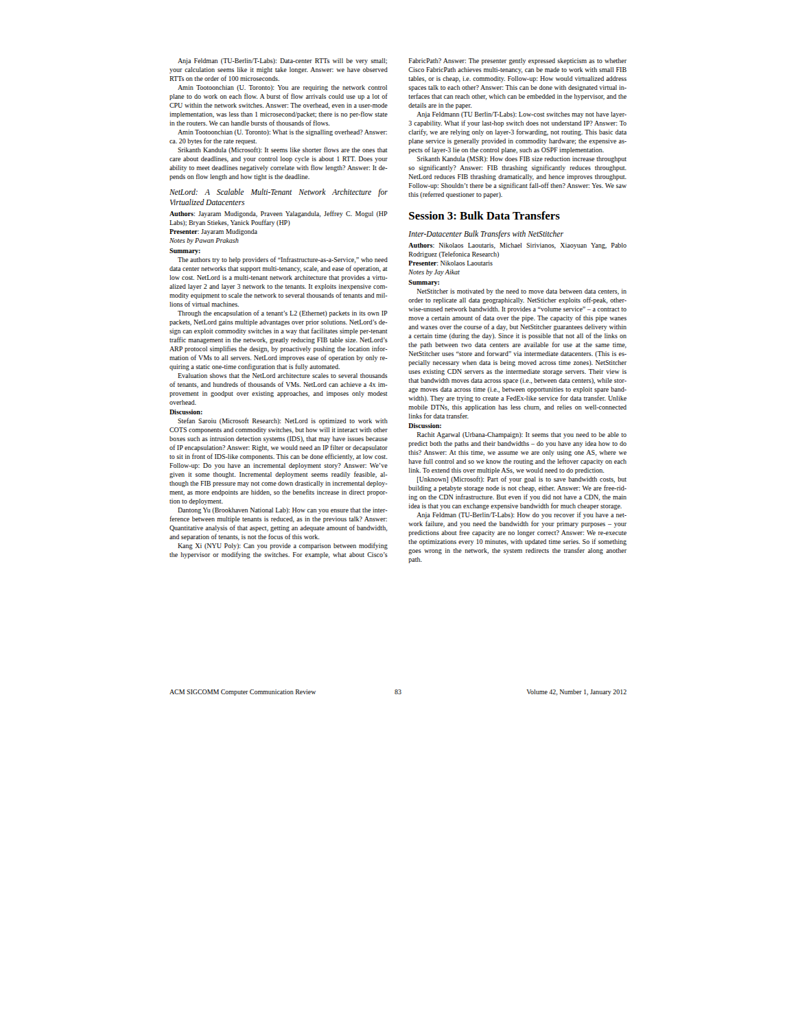Anja Feldman (TU-Berlin/T-Labs): Data-center RTTs will be very small; your calculation seems like it might take longer. Answer: we have observed RTTs on the order of 100 microseconds.
Amin Tootoonchian (U. Toronto): You are requiring the network control plane to do work on each flow. A burst of flow arrivals could use up a lot of CPU within the network switches. Answer: The overhead, even in a user-mode implementation, was less than 1 microsecond/packet; there is no per-flow state in the routers. We can handle bursts of thousands of flows.
Amin Tootoonchian (U. Toronto): What is the signalling overhead? Answer: ca. 20 bytes for the rate request.
Srikanth Kandula (Microsoft): It seems like shorter flows are the ones that care about deadlines, and your control loop cycle is about 1 RTT. Does your ability to meet deadlines negatively correlate with flow length? Answer: It depends on flow length and how tight is the deadline.
NetLord: A Scalable Multi-Tenant Network Architecture for Virtualized Datacenters
Authors: Jayaram Mudigonda, Praveen Yalagandula, Jeffrey C. Mogul (HP Labs); Bryan Stiekes, Yanick Pouffary (HP)
Presenter: Jayaram Mudigonda
Notes by Pawan Prakash
Summary:
The authors try to help providers of “Infrastructure-as-a-Service,” who need data center networks that support multi-tenancy, scale, and ease of operation, at low cost. NetLord is a multi-tenant network architecture that provides a virtualized layer 2 and layer 3 network to the tenants. It exploits inexpensive commodity equipment to scale the network to several thousands of tenants and millions of virtual machines.
Through the encapsulation of a tenant’s L2 (Ethernet) packets in its own IP packets, NetLord gains multiple advantages over prior solutions. NetLord’s design can exploit commodity switches in a way that facilitates simple per-tenant traffic management in the network, greatly reducing FIB table size. NetLord’s ARP protocol simplifies the design, by proactively pushing the location information of VMs to all servers. NetLord improves ease of operation by only requiring a static one-time configuration that is fully automated.
Evaluation shows that the NetLord architecture scales to several thousands of tenants, and hundreds of thousands of VMs. NetLord can achieve a 4x improvement in goodput over existing approaches, and imposes only modest overhead.
Discussion:
Stefan Saroiu (Microsoft Research): NetLord is optimized to work with COTS components and commodity switches, but how will it interact with other boxes such as intrusion detection systems (IDS), that may have issues because of IP encapsulation? Answer: Right, we would need an IP filter or decapsulator to sit in front of IDS-like components. This can be done efficiently, at low cost. Follow-up: Do you have an incremental deployment story? Answer: We’ve given it some thought. Incremental deployment seems readily feasible, although the FIB pressure may not come down drastically in incremental deployment, as more endpoints are hidden, so the benefits increase in direct proportion to deployment.
Dantong Yu (Brookhaven National Lab): How can you ensure that the interference between multiple tenants is reduced, as in the previous talk? Answer: Quantitative analysis of that aspect, getting an adequate amount of bandwidth, and separation of tenants, is not the focus of this work.
Kang Xi (NYU Poly): Can you provide a comparison between modifying the hypervisor or modifying the switches. For example, what about Cisco’s FabricPath? Answer: The presenter gently expressed skepticism as to whether Cisco FabricPath achieves multi-tenancy, can be made to work with small FIB tables, or is cheap, i.e. commodity. Follow-up: How would virtualized address spaces talk to each other? Answer: This can be done with designated virtual interfaces that can reach other, which can be embedded in the hypervisor, and the details are in the paper.
Anja Feldmann (TU Berlin/T-Labs): Low-cost switches may not have layer-3 capability. What if your last-hop switch does not understand IP? Answer: To clarify, we are relying only on layer-3 forwarding, not routing. This basic data plane service is generally provided in commodity hardware; the expensive aspects of layer-3 lie on the control plane, such as OSPF implementation.
Srikanth Kandula (MSR): How does FIB size reduction increase throughput so significantly? Answer: FIB thrashing significantly reduces throughput. NetLord reduces FIB thrashing dramatically, and hence improves throughput. Follow-up: Shouldn’t there be a significant fall-off then? Answer: Yes. We saw this (referred questioner to paper).
Session 3: Bulk Data Transfers
Inter-Datacenter Bulk Transfers with NetStitcher
Authors: Nikolaos Laoutaris, Michael Sirivianos, Xiaoyuan Yang, Pablo Rodriguez (Telefonica Research)
Presenter: Nikolaos Laoutaris
Notes by Jay Aikat
Summary:
NetStitcher is motivated by the need to move data between data centers, in order to replicate all data geographically. NetSticher exploits off-peak, otherwise-unused network bandwidth. It provides a “volume service” – a contract to move a certain amount of data over the pipe. The capacity of this pipe wanes and waxes over the course of a day, but NetStitcher guarantees delivery within a certain time (during the day). Since it is possible that not all of the links on the path between two data centers are available for use at the same time, NetStitcher uses “store and forward” via intermediate datacenters. (This is especially necessary when data is being moved across time zones). NetStitcher uses existing CDN servers as the intermediate storage servers. Their view is that bandwidth moves data across space (i.e., between data centers), while storage moves data across time (i.e., between opportunities to exploit spare bandwidth). They are trying to create a FedEx-like service for data transfer. Unlike mobile DTNs, this application has less churn, and relies on well-connected links for data transfer.
Discussion:
Rachit Agarwal (Urbana-Champaign): It seems that you need to be able to predict both the paths and their bandwidths – do you have any idea how to do this? Answer: At this time, we assume we are only using one AS, where we have full control and so we know the routing and the leftover capacity on each link. To extend this over multiple ASs, we would need to do prediction.
[Unknown] (Microsoft): Part of your goal is to save bandwidth costs, but building a petabyte storage node is not cheap, either. Answer: We are free-riding on the CDN infrastructure. But even if you did not have a CDN, the main idea is that you can exchange expensive bandwidth for much cheaper storage.
Anja Feldman (TU-Berlin/T-Labs): How do you recover if you have a network failure, and you need the bandwidth for your primary purposes – your predictions about free capacity are no longer correct? Answer: We re-execute the optimizations every 10 minutes, with updated time series. So if something goes wrong in the network, the system redirects the transfer along another path.
ACM SIGCOMM Computer Communication Review
83
Volume 42, Number 1, January 2012